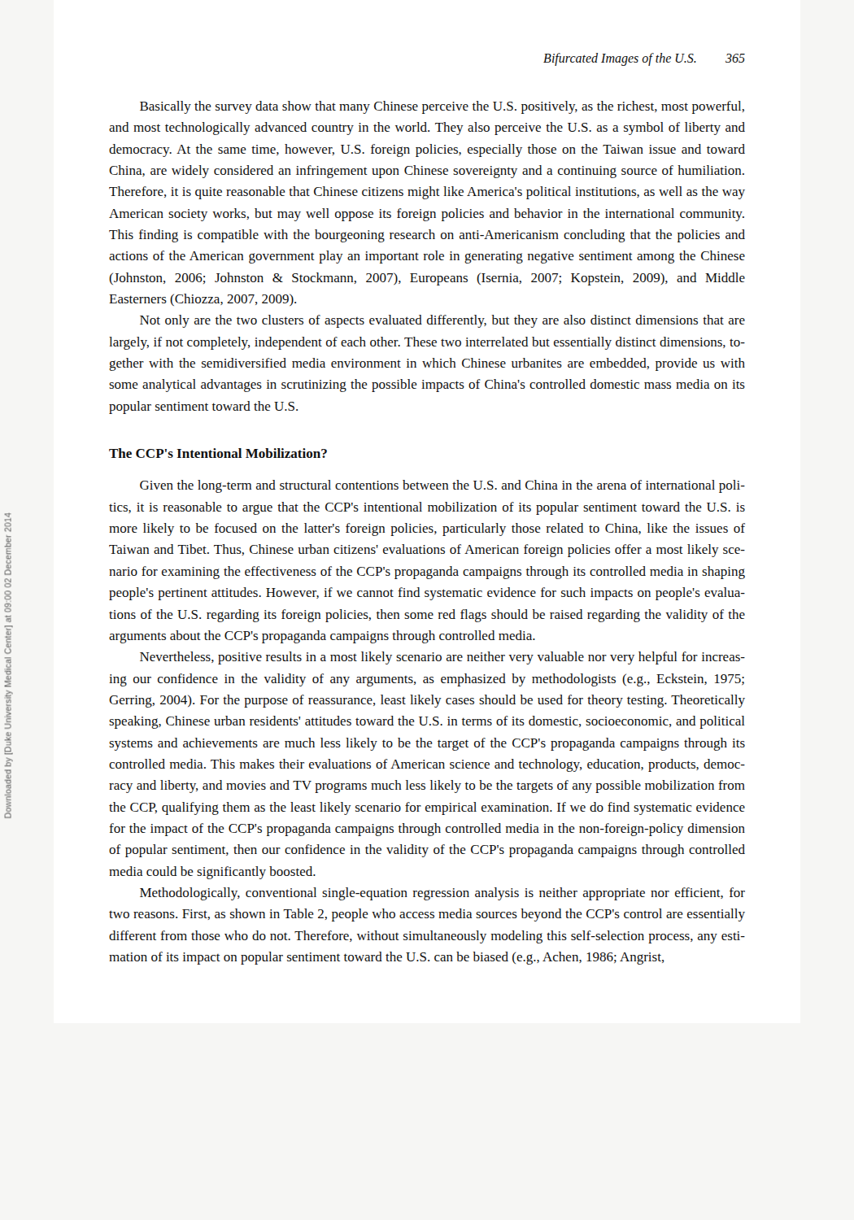Downloaded by [Duke University Medical Center] at 09:00 02 December 2014
Bifurcated Images of the U.S. 365
Basically the survey data show that many Chinese perceive the U.S. positively, as the richest, most powerful, and most technologically advanced country in the world. They also perceive the U.S. as a symbol of liberty and democracy. At the same time, however, U.S. foreign policies, especially those on the Taiwan issue and toward China, are widely considered an infringement upon Chinese sovereignty and a continuing source of humiliation. Therefore, it is quite reasonable that Chinese citizens might like America's political institutions, as well as the way American society works, but may well oppose its foreign policies and behavior in the international community. This finding is compatible with the bourgeoning research on anti-Americanism concluding that the policies and actions of the American government play an important role in generating negative sentiment among the Chinese (Johnston, 2006; Johnston & Stockmann, 2007), Europeans (Isernia, 2007; Kopstein, 2009), and Middle Easterners (Chiozza, 2007, 2009).
Not only are the two clusters of aspects evaluated differently, but they are also distinct dimensions that are largely, if not completely, independent of each other. These two interrelated but essentially distinct dimensions, together with the semidiversified media environment in which Chinese urbanites are embedded, provide us with some analytical advantages in scrutinizing the possible impacts of China's controlled domestic mass media on its popular sentiment toward the U.S.
The CCP's Intentional Mobilization?
Given the long-term and structural contentions between the U.S. and China in the arena of international politics, it is reasonable to argue that the CCP's intentional mobilization of its popular sentiment toward the U.S. is more likely to be focused on the latter's foreign policies, particularly those related to China, like the issues of Taiwan and Tibet. Thus, Chinese urban citizens' evaluations of American foreign policies offer a most likely scenario for examining the effectiveness of the CCP's propaganda campaigns through its controlled media in shaping people's pertinent attitudes. However, if we cannot find systematic evidence for such impacts on people's evaluations of the U.S. regarding its foreign policies, then some red flags should be raised regarding the validity of the arguments about the CCP's propaganda campaigns through controlled media.
Nevertheless, positive results in a most likely scenario are neither very valuable nor very helpful for increasing our confidence in the validity of any arguments, as emphasized by methodologists (e.g., Eckstein, 1975; Gerring, 2004). For the purpose of reassurance, least likely cases should be used for theory testing. Theoretically speaking, Chinese urban residents' attitudes toward the U.S. in terms of its domestic, socioeconomic, and political systems and achievements are much less likely to be the target of the CCP's propaganda campaigns through its controlled media. This makes their evaluations of American science and technology, education, products, democracy and liberty, and movies and TV programs much less likely to be the targets of any possible mobilization from the CCP, qualifying them as the least likely scenario for empirical examination. If we do find systematic evidence for the impact of the CCP's propaganda campaigns through controlled media in the non-foreign-policy dimension of popular sentiment, then our confidence in the validity of the CCP's propaganda campaigns through controlled media could be significantly boosted.
Methodologically, conventional single-equation regression analysis is neither appropriate nor efficient, for two reasons. First, as shown in Table 2, people who access media sources beyond the CCP's control are essentially different from those who do not. Therefore, without simultaneously modeling this self-selection process, any estimation of its impact on popular sentiment toward the U.S. can be biased (e.g., Achen, 1986; Angrist,